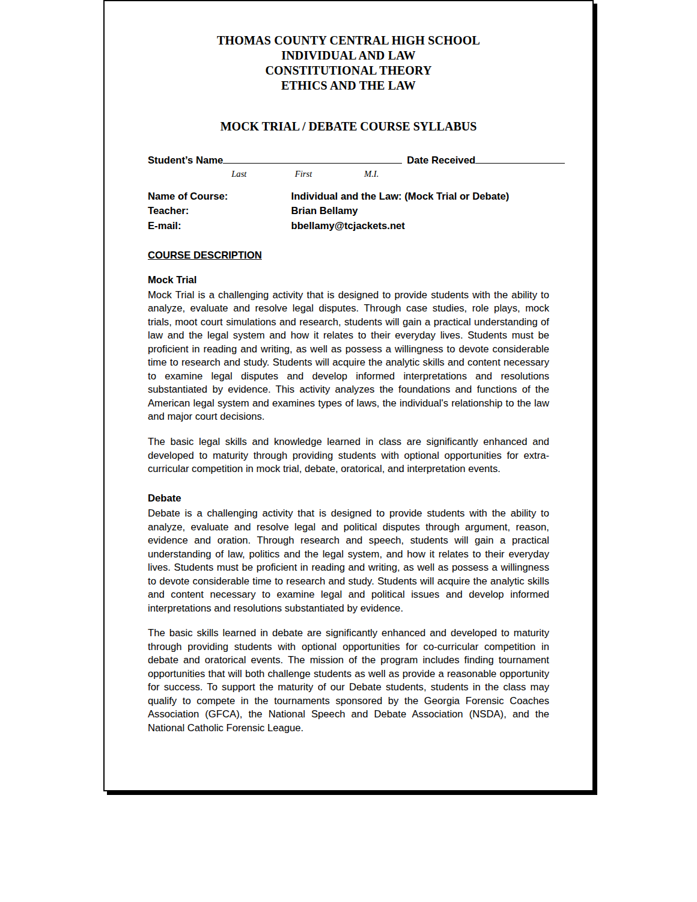THOMAS COUNTY CENTRAL HIGH SCHOOL
INDIVIDUAL AND LAW
CONSTITUTIONAL THEORY
ETHICS AND THE LAW
MOCK TRIAL / DEBATE COURSE SYLLABUS
Student’s Name Date Received
Last First M.I.
| Name of Course: | Individual and the Law: (Mock Trial or Debate) |
| Teacher: | Brian Bellamy |
| E-mail: | bbellamy@tcjackets.net |
COURSE DESCRIPTION
Mock Trial
Mock Trial is a challenging activity that is designed to provide students with the ability to analyze, evaluate and resolve legal disputes. Through case studies, role plays, mock trials, moot court simulations and research, students will gain a practical understanding of law and the legal system and how it relates to their everyday lives. Students must be proficient in reading and writing, as well as possess a willingness to devote considerable time to research and study. Students will acquire the analytic skills and content necessary to examine legal disputes and develop informed interpretations and resolutions substantiated by evidence. This activity analyzes the foundations and functions of the American legal system and examines types of laws, the individual's relationship to the law and major court decisions.
The basic legal skills and knowledge learned in class are significantly enhanced and developed to maturity through providing students with optional opportunities for extra-curricular competition in mock trial, debate, oratorical, and interpretation events.
Debate
Debate is a challenging activity that is designed to provide students with the ability to analyze, evaluate and resolve legal and political disputes through argument, reason, evidence and oration. Through research and speech, students will gain a practical understanding of law, politics and the legal system, and how it relates to their everyday lives. Students must be proficient in reading and writing, as well as possess a willingness to devote considerable time to research and study. Students will acquire the analytic skills and content necessary to examine legal and political issues and develop informed interpretations and resolutions substantiated by evidence.
The basic skills learned in debate are significantly enhanced and developed to maturity through providing students with optional opportunities for co-curricular competition in debate and oratorical events. The mission of the program includes finding tournament opportunities that will both challenge students as well as provide a reasonable opportunity for success. To support the maturity of our Debate students, students in the class may qualify to compete in the tournaments sponsored by the Georgia Forensic Coaches Association (GFCA), the National Speech and Debate Association (NSDA), and the National Catholic Forensic League.